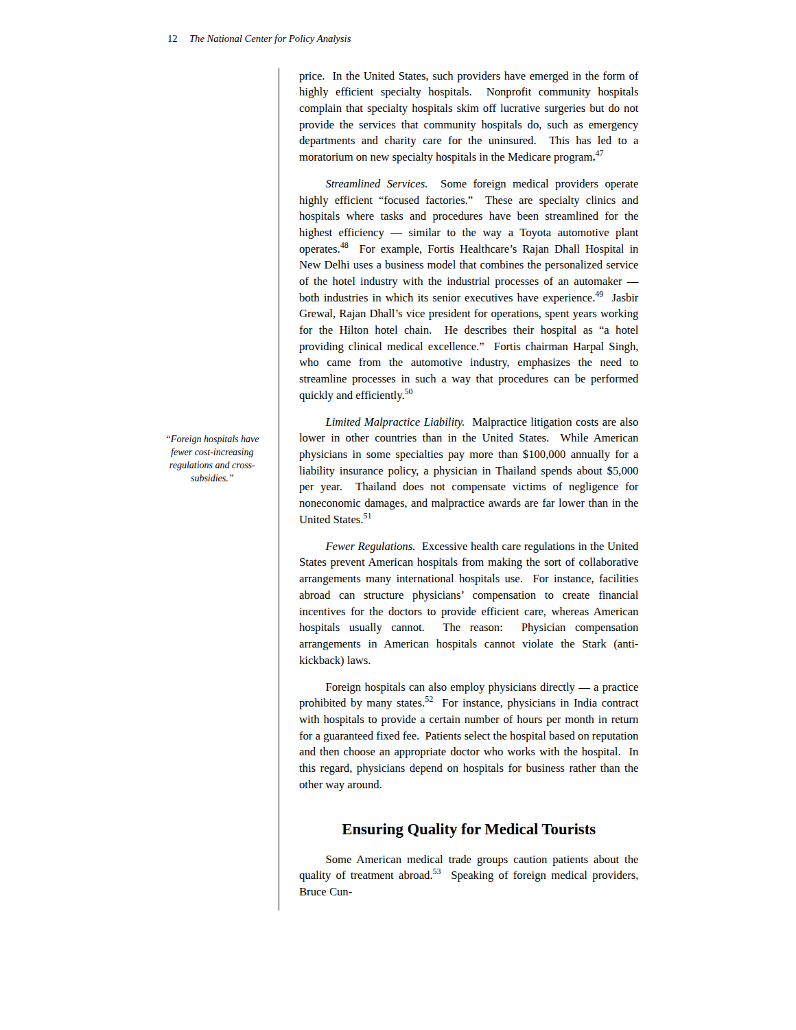12 The National Center for Policy Analysis
“Foreign hospitals have fewer cost-increasing regulations and cross-subsidies.”
price. In the United States, such providers have emerged in the form of highly efficient specialty hospitals. Nonprofit community hospitals complain that specialty hospitals skim off lucrative surgeries but do not provide the services that community hospitals do, such as emergency departments and charity care for the uninsured. This has led to a moratorium on new specialty hospitals in the Medicare program.47
Streamlined Services. Some foreign medical providers operate highly efficient “focused factories.” These are specialty clinics and hospitals where tasks and procedures have been streamlined for the highest efficiency — similar to the way a Toyota automotive plant operates.48 For example, Fortis Healthcare’s Rajan Dhall Hospital in New Delhi uses a business model that combines the personalized service of the hotel industry with the industrial processes of an automaker — both industries in which its senior executives have experience.49 Jasbir Grewal, Rajan Dhall’s vice president for operations, spent years working for the Hilton hotel chain. He describes their hospital as “a hotel providing clinical medical excellence.” Fortis chairman Harpal Singh, who came from the automotive industry, emphasizes the need to streamline processes in such a way that procedures can be performed quickly and efficiently.50
Limited Malpractice Liability. Malpractice litigation costs are also lower in other countries than in the United States. While American physicians in some specialties pay more than $100,000 annually for a liability insurance policy, a physician in Thailand spends about $5,000 per year. Thailand does not compensate victims of negligence for noneconomic damages, and malpractice awards are far lower than in the United States.51
Fewer Regulations. Excessive health care regulations in the United States prevent American hospitals from making the sort of collaborative arrangements many international hospitals use. For instance, facilities abroad can structure physicians’ compensation to create financial incentives for the doctors to provide efficient care, whereas American hospitals usually cannot. The reason: Physician compensation arrangements in American hospitals cannot violate the Stark (anti-kickback) laws.
Foreign hospitals can also employ physicians directly — a practice prohibited by many states.52 For instance, physicians in India contract with hospitals to provide a certain number of hours per month in return for a guaranteed fixed fee. Patients select the hospital based on reputation and then choose an appropriate doctor who works with the hospital. In this regard, physicians depend on hospitals for business rather than the other way around.
Ensuring Quality for Medical Tourists
Some American medical trade groups caution patients about the quality of treatment abroad.53 Speaking of foreign medical providers, Bruce Cun-